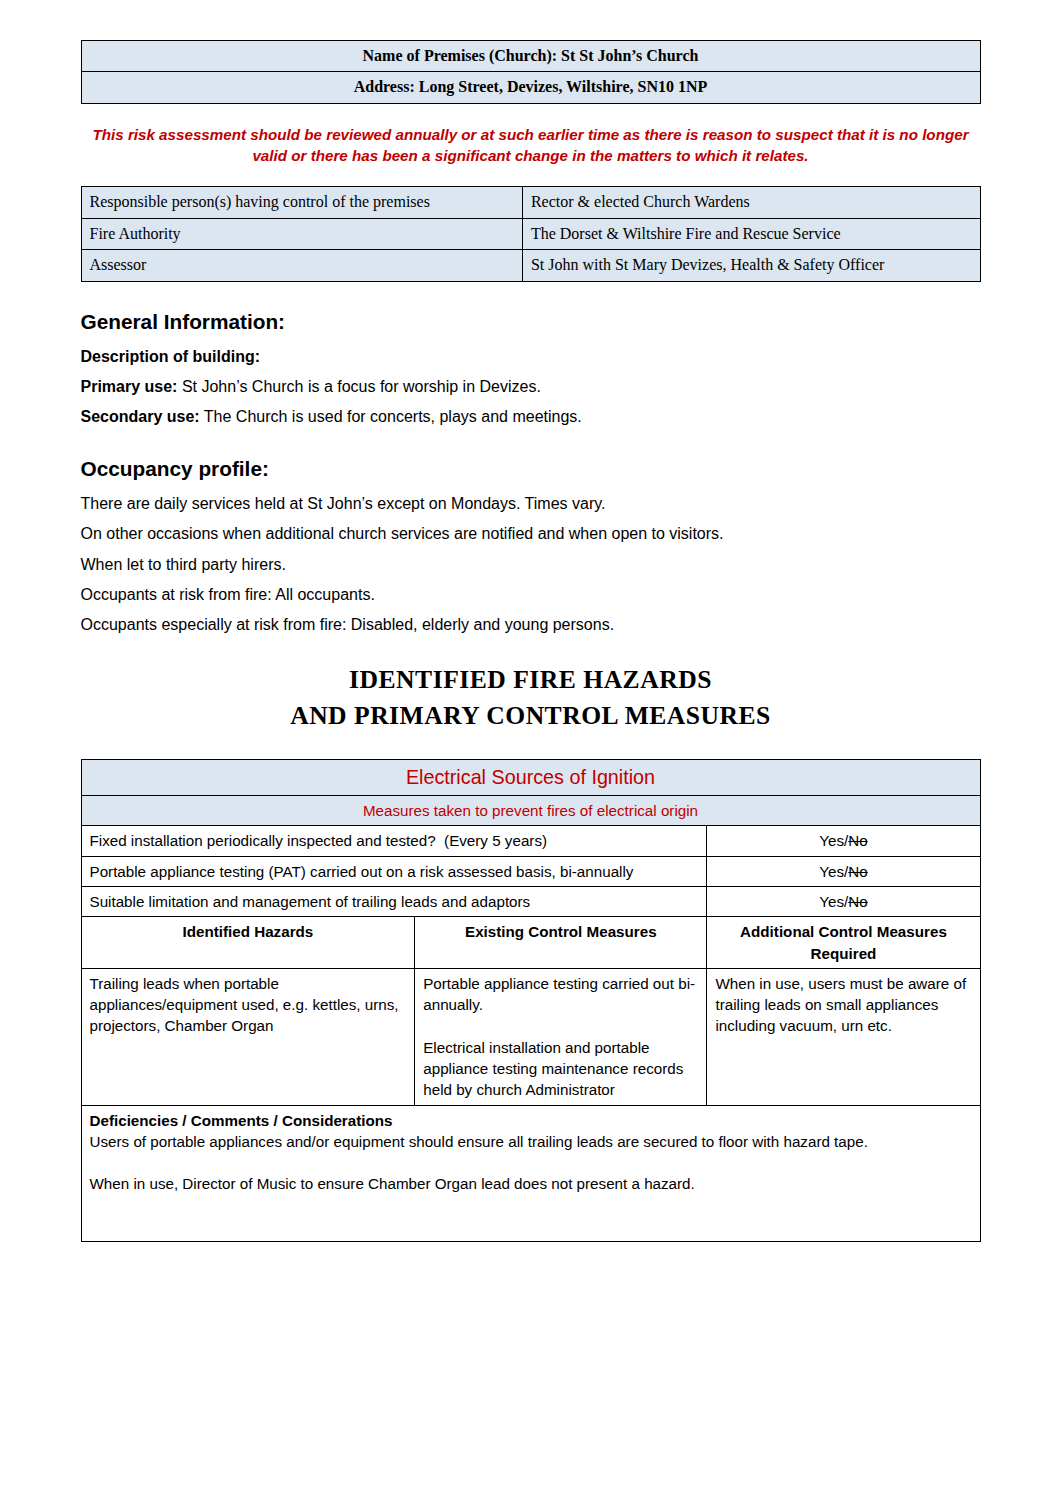| Name of Premises (Church): St St John’s Church |
| Address: Long Street, Devizes, Wiltshire, SN10 1NP |
This risk assessment should be reviewed annually or at such earlier time as there is reason to suspect that it is no longer valid or there has been a significant change in the matters to which it relates.
| Responsible person(s) having control of the premises | Rector & elected Church Wardens |
| Fire Authority | The Dorset & Wiltshire Fire and Rescue Service |
| Assessor | St John with St Mary Devizes, Health & Safety Officer |
General Information:
Description of building:
Primary use: St John’s Church is a focus for worship in Devizes.
Secondary use: The Church is used for concerts, plays and meetings.
Occupancy profile:
There are daily services held at St John’s except on Mondays. Times vary.
On other occasions when additional church services are notified and when open to visitors.
When let to third party hirers.
Occupants at risk from fire: All occupants.
Occupants especially at risk from fire: Disabled, elderly and young persons.
IDENTIFIED FIRE HAZARDS
AND PRIMARY CONTROL MEASURES
| Electrical Sources of Ignition |
| Measures taken to prevent fires of electrical origin |
| Fixed installation periodically inspected and tested? (Every 5 years) | Yes/ No |
| Portable appliance testing (PAT) carried out on a risk assessed basis, bi-annually | Yes/ No |
| Suitable limitation and management of trailing leads and adaptors | Yes/ No |
| Identified Hazards | Existing Control Measures | Additional Control Measures Required |
| Trailing leads when portable appliances/equipment used, e.g. kettles, urns, projectors, Chamber Organ | Portable appliance testing carried out bi-annually. Electrical installation and portable appliance testing maintenance records held by church Administrator | When in use, users must be aware of trailing leads on small appliances including vacuum, urn etc. |
| Deficiencies / Comments / Considerations Users of portable appliances and/or equipment should ensure all trailing leads are secured to floor with hazard tape. When in use, Director of Music to ensure Chamber Organ lead does not present a hazard. |